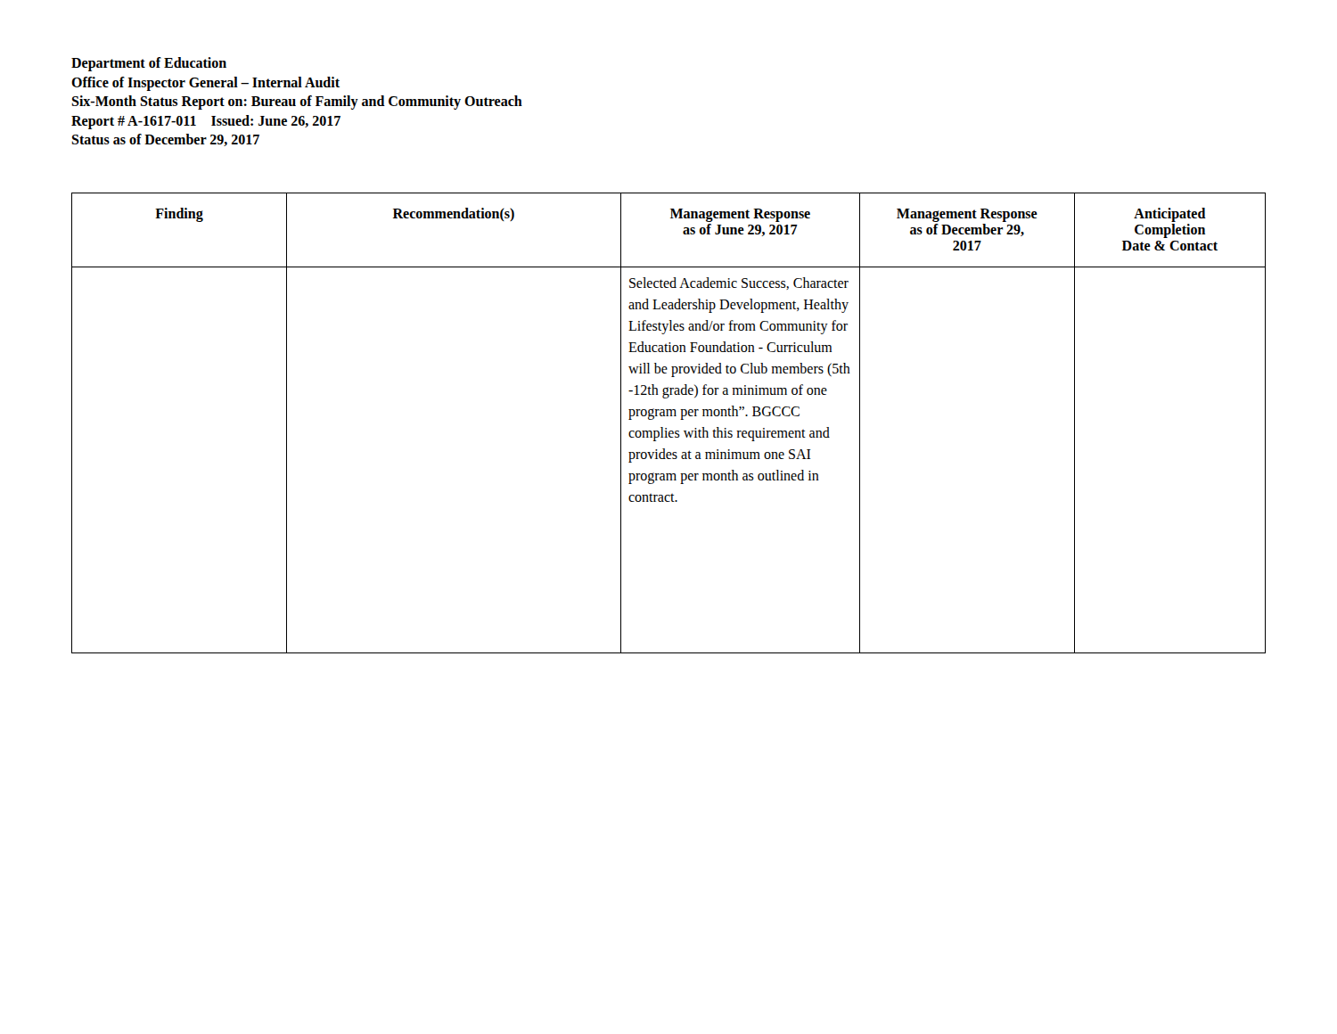Department of Education
Office of Inspector General – Internal Audit
Six-Month Status Report on: Bureau of Family and Community Outreach
Report # A-1617-011 Issued: June 26, 2017
Status as of December 29, 2017
| Finding | Recommendation(s) | Management Response as of June 29, 2017 | Management Response as of December 29, 2017 | Anticipated Completion Date & Contact |
| --- | --- | --- | --- | --- |
| | | Selected Academic Success, Character and Leadership Development, Healthy Lifestyles and/or from Community for Education Foundation - Curriculum will be provided to Club members (5th -12th grade) for a minimum of one program per month”. BGCCC complies with this requirement and provides at a minimum one SAI program per month as outlined in contract. | | |